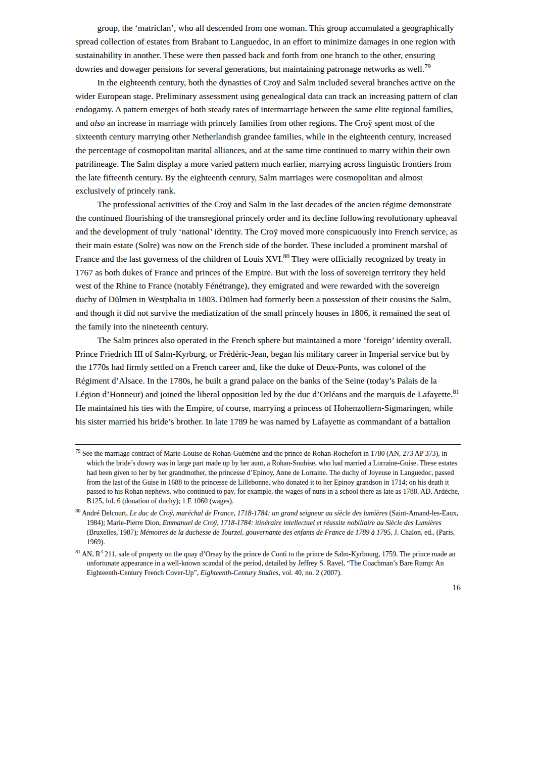group, the ‘matriclan’, who all descended from one woman. This group accumulated a geographically spread collection of estates from Brabant to Languedoc, in an effort to minimize damages in one region with sustainability in another. These were then passed back and forth from one branch to the other, ensuring dowries and dowager pensions for several generations, but maintaining patronage networks as well.79
In the eighteenth century, both the dynasties of Croÿ and Salm included several branches active on the wider European stage. Preliminary assessment using genealogical data can track an increasing pattern of clan endogamy. A pattern emerges of both steady rates of intermarriage between the same elite regional families, and also an increase in marriage with princely families from other regions. The Croÿ spent most of the sixteenth century marrying other Netherlandish grandee families, while in the eighteenth century, increased the percentage of cosmopolitan marital alliances, and at the same time continued to marry within their own patrilineage. The Salm display a more varied pattern much earlier, marrying across linguistic frontiers from the late fifteenth century. By the eighteenth century, Salm marriages were cosmopolitan and almost exclusively of princely rank.
The professional activities of the Croÿ and Salm in the last decades of the ancien régime demonstrate the continued flourishing of the transregional princely order and its decline following revolutionary upheaval and the development of truly ‘national’ identity. The Croÿ moved more conspicuously into French service, as their main estate (Solre) was now on the French side of the border. These included a prominent marshal of France and the last governess of the children of Louis XVI.80 They were officially recognized by treaty in 1767 as both dukes of France and princes of the Empire. But with the loss of sovereign territory they held west of the Rhine to France (notably Fénétrange), they emigrated and were rewarded with the sovereign duchy of Dülmen in Westphalia in 1803. Dülmen had formerly been a possession of their cousins the Salm, and though it did not survive the mediatization of the small princely houses in 1806, it remained the seat of the family into the nineteenth century.
The Salm princes also operated in the French sphere but maintained a more ‘foreign’ identity overall. Prince Friedrich III of Salm-Kyrburg, or Frédéric-Jean, began his military career in Imperial service but by the 1770s had firmly settled on a French career and, like the duke of Deux-Ponts, was colonel of the Régiment d’Alsace. In the 1780s, he built a grand palace on the banks of the Seine (today’s Palais de la Légion d’Honneur) and joined the liberal opposition led by the duc d’Orléans and the marquis de Lafayette.81 He maintained his ties with the Empire, of course, marrying a princess of Hohenzollern-Sigmaringen, while his sister married his bride’s brother. In late 1789 he was named by Lafayette as commandant of a battalion
79 See the marriage contract of Marie-Louise de Rohan-Guéméné and the prince de Rohan-Rochefort in 1780 (AN, 273 AP 373), in which the bride’s dowry was in large part made up by her aunt, a Rohan-Soubise, who had married a Lorraine-Guise. These estates had been given to her by her grandmother, the princesse d’Epinoy, Anne de Lorraine. The duchy of Joyeuse in Languedoc, passed from the last of the Guise in 1688 to the princesse de Lillebonne, who donated it to her Epinoy grandson in 1714; on his death it passed to his Rohan nephews, who continued to pay, for example, the wages of nuns in a school there as late as 1788. AD, Ardèche, B125, fol. 6 (donation of duchy); 1 E 1060 (wages).
80 André Delcourt, Le duc de Croÿ, maréchal de France, 1718-1784: un grand seigneur au siècle des lumières (Saint-Amand-les-Eaux, 1984); Marie-Pierre Dion, Emmanuel de Croÿ, 1718-1784: itinéraire intellectuel et réussite nobiliaire au Siècle des Lumières (Bruxelles, 1987); Mémoires de la duchesse de Tourzel, gouvernante des enfants de France de 1789 à 1795, J. Chalon, ed., (Paris, 1969).
81 AN, R3 211, sale of property on the quay d’Orsay by the prince de Conti to the prince de Salm-Kyrbourg, 1759. The prince made an unfortunate appearance in a well-known scandal of the period, detailed by Jeffrey S. Ravel, “The Coachman’s Bare Rump: An Eighteenth-Century French Cover-Up”, Eighteenth-Century Studies, vol. 40, no. 2 (2007).
16